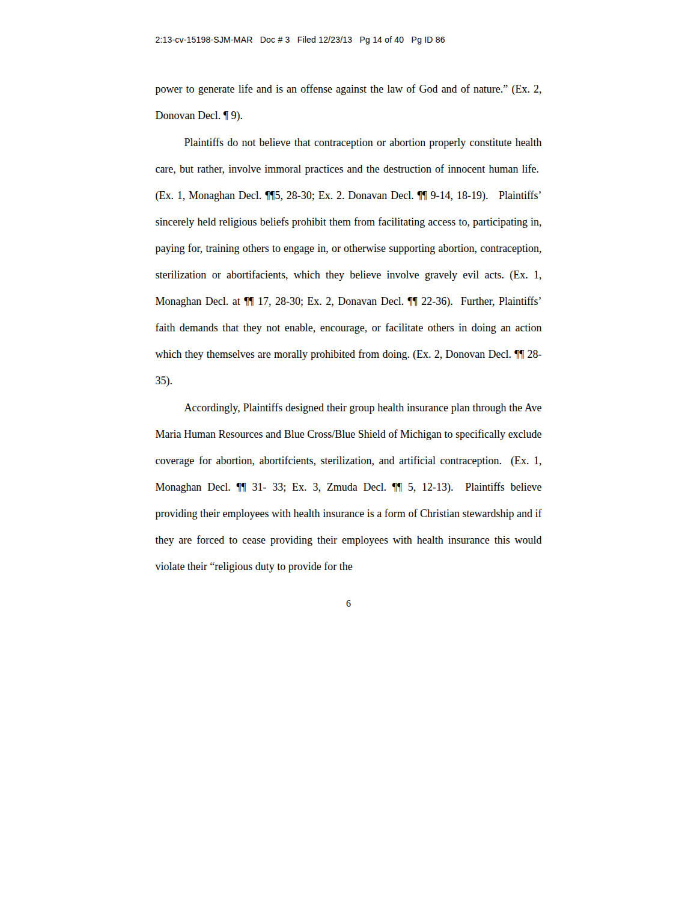2:13-cv-15198-SJM-MAR Doc # 3 Filed 12/23/13 Pg 14 of 40 Pg ID 86
power to generate life and is an offense against the law of God and of nature.” (Ex. 2, Donovan Decl. ¶ 9).
Plaintiffs do not believe that contraception or abortion properly constitute health care, but rather, involve immoral practices and the destruction of innocent human life. (Ex. 1, Monaghan Decl. ¶¶5, 28-30; Ex. 2. Donavan Decl. ¶¶ 9-14, 18-19). Plaintiffs’ sincerely held religious beliefs prohibit them from facilitating access to, participating in, paying for, training others to engage in, or otherwise supporting abortion, contraception, sterilization or abortifacients, which they believe involve gravely evil acts. (Ex. 1, Monaghan Decl. at ¶¶ 17, 28-30; Ex. 2, Donavan Decl. ¶¶ 22-36). Further, Plaintiffs’ faith demands that they not enable, encourage, or facilitate others in doing an action which they themselves are morally prohibited from doing. (Ex. 2, Donovan Decl. ¶¶ 28-35).
Accordingly, Plaintiffs designed their group health insurance plan through the Ave Maria Human Resources and Blue Cross/Blue Shield of Michigan to specifically exclude coverage for abortion, abortifcients, sterilization, and artificial contraception. (Ex. 1, Monaghan Decl. ¶¶ 31- 33; Ex. 3, Zmuda Decl. ¶¶ 5, 12-13). Plaintiffs believe providing their employees with health insurance is a form of Christian stewardship and if they are forced to cease providing their employees with health insurance this would violate their “religious duty to provide for the
6